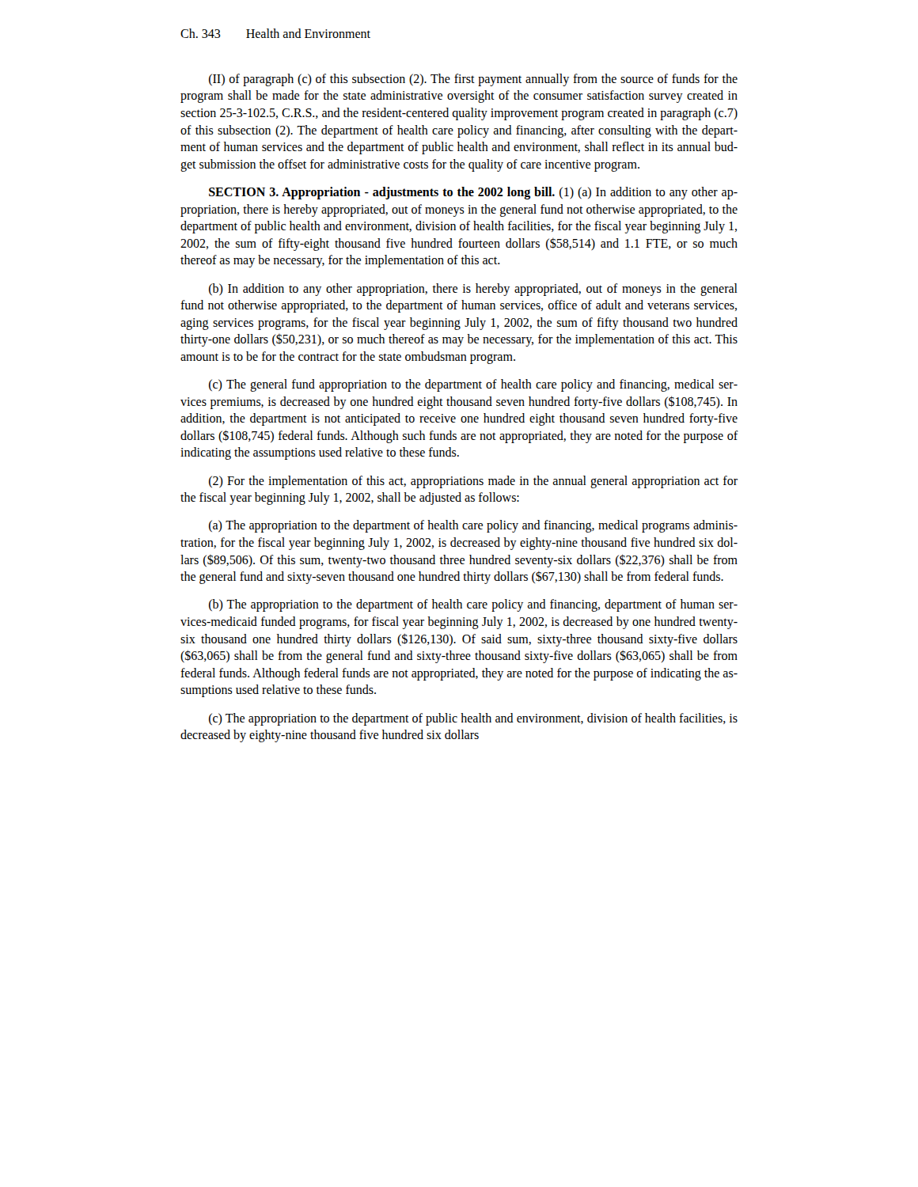Ch. 343 Health and Environment
(II) of paragraph (c) of this subsection (2). The first payment annually from the source of funds for the program shall be made for the state administrative oversight of the consumer satisfaction survey created in section 25-3-102.5, C.R.S., and the resident-centered quality improvement program created in paragraph (c.7) of this subsection (2). The department of health care policy and financing, after consulting with the department of human services and the department of public health and environment, shall reflect in its annual budget submission the offset for administrative costs for the quality of care incentive program.
SECTION 3. Appropriation - adjustments to the 2002 long bill. (1) (a) In addition to any other appropriation, there is hereby appropriated, out of moneys in the general fund not otherwise appropriated, to the department of public health and environment, division of health facilities, for the fiscal year beginning July 1, 2002, the sum of fifty-eight thousand five hundred fourteen dollars ($58,514) and 1.1 FTE, or so much thereof as may be necessary, for the implementation of this act.
(b) In addition to any other appropriation, there is hereby appropriated, out of moneys in the general fund not otherwise appropriated, to the department of human services, office of adult and veterans services, aging services programs, for the fiscal year beginning July 1, 2002, the sum of fifty thousand two hundred thirty-one dollars ($50,231), or so much thereof as may be necessary, for the implementation of this act. This amount is to be for the contract for the state ombudsman program.
(c) The general fund appropriation to the department of health care policy and financing, medical services premiums, is decreased by one hundred eight thousand seven hundred forty-five dollars ($108,745). In addition, the department is not anticipated to receive one hundred eight thousand seven hundred forty-five dollars ($108,745) federal funds. Although such funds are not appropriated, they are noted for the purpose of indicating the assumptions used relative to these funds.
(2) For the implementation of this act, appropriations made in the annual general appropriation act for the fiscal year beginning July 1, 2002, shall be adjusted as follows:
(a) The appropriation to the department of health care policy and financing, medical programs administration, for the fiscal year beginning July 1, 2002, is decreased by eighty-nine thousand five hundred six dollars ($89,506). Of this sum, twenty-two thousand three hundred seventy-six dollars ($22,376) shall be from the general fund and sixty-seven thousand one hundred thirty dollars ($67,130) shall be from federal funds.
(b) The appropriation to the department of health care policy and financing, department of human services-medicaid funded programs, for fiscal year beginning July 1, 2002, is decreased by one hundred twenty-six thousand one hundred thirty dollars ($126,130). Of said sum, sixty-three thousand sixty-five dollars ($63,065) shall be from the general fund and sixty-three thousand sixty-five dollars ($63,065) shall be from federal funds. Although federal funds are not appropriated, they are noted for the purpose of indicating the assumptions used relative to these funds.
(c) The appropriation to the department of public health and environment, division of health facilities, is decreased by eighty-nine thousand five hundred six dollars